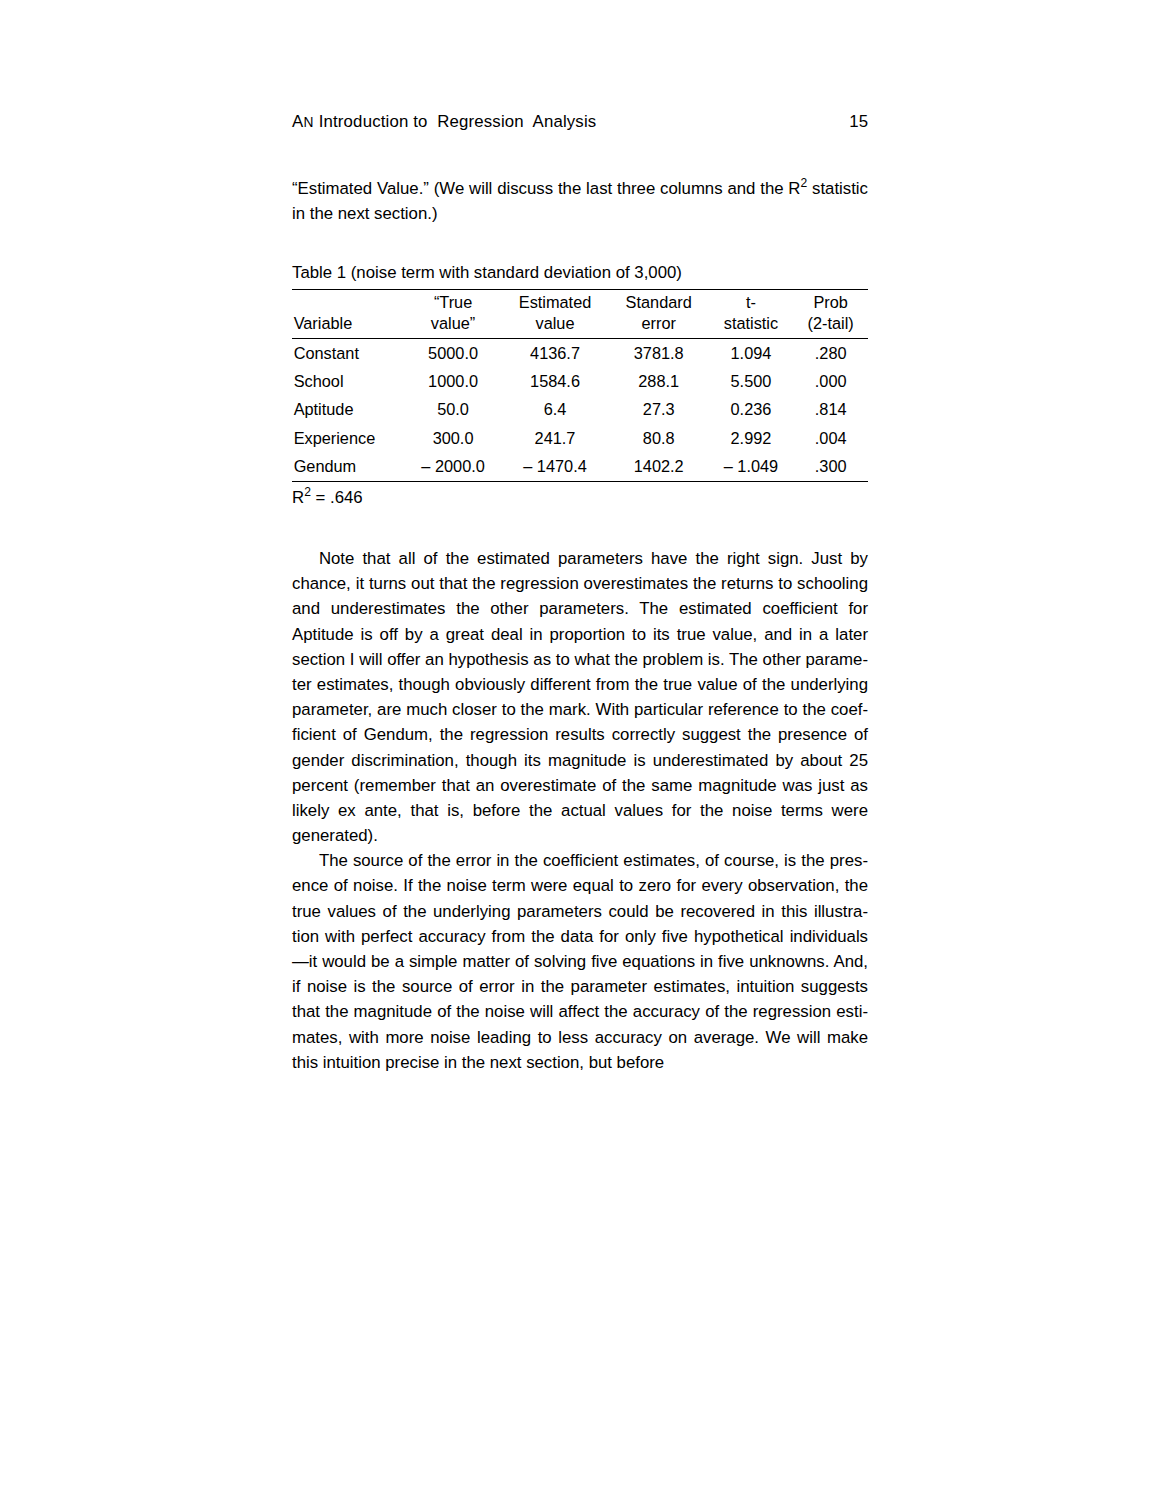AN Introduction to Regression Analysis 15
“Estimated Value.” (We will discuss the last three columns and the R2 statistic in the next section.)
Table 1 (noise term with standard deviation of 3,000)
| Variable | “True value” | Estimated value | Standard error | t- statistic | Prob (2-tail) |
| --- | --- | --- | --- | --- | --- |
| Constant | 5000.0 | 4136.7 | 3781.8 | 1.094 | .280 |
| School | 1000.0 | 1584.6 | 288.1 | 5.500 | .000 |
| Aptitude | 50.0 | 6.4 | 27.3 | 0.236 | .814 |
| Experience | 300.0 | 241.7 | 80.8 | 2.992 | .004 |
| Gendum | – 2000.0 | – 1470.4 | 1402.2 | – 1.049 | .300 |
R2 = .646
Note that all of the estimated parameters have the right sign. Just by chance, it turns out that the regression overestimates the returns to schooling and underestimates the other parameters. The estimated coefficient for Aptitude is off by a great deal in proportion to its true value, and in a later section I will offer an hypothesis as to what the problem is. The other parameter estimates, though obviously different from the true value of the underlying parameter, are much closer to the mark. With particular reference to the coefficient of Gendum, the regression results correctly suggest the presence of gender discrimination, though its magnitude is underestimated by about 25 percent (remember that an overestimate of the same magnitude was just as likely ex ante, that is, before the actual values for the noise terms were generated).
The source of the error in the coefficient estimates, of course, is the presence of noise. If the noise term were equal to zero for every observation, the true values of the underlying parameters could be recovered in this illustration with perfect accuracy from the data for only five hypothetical individuals—it would be a simple matter of solving five equations in five unknowns. And, if noise is the source of error in the parameter estimates, intuition suggests that the magnitude of the noise will affect the accuracy of the regression estimates, with more noise leading to less accuracy on average. We will make this intuition precise in the next section, but before